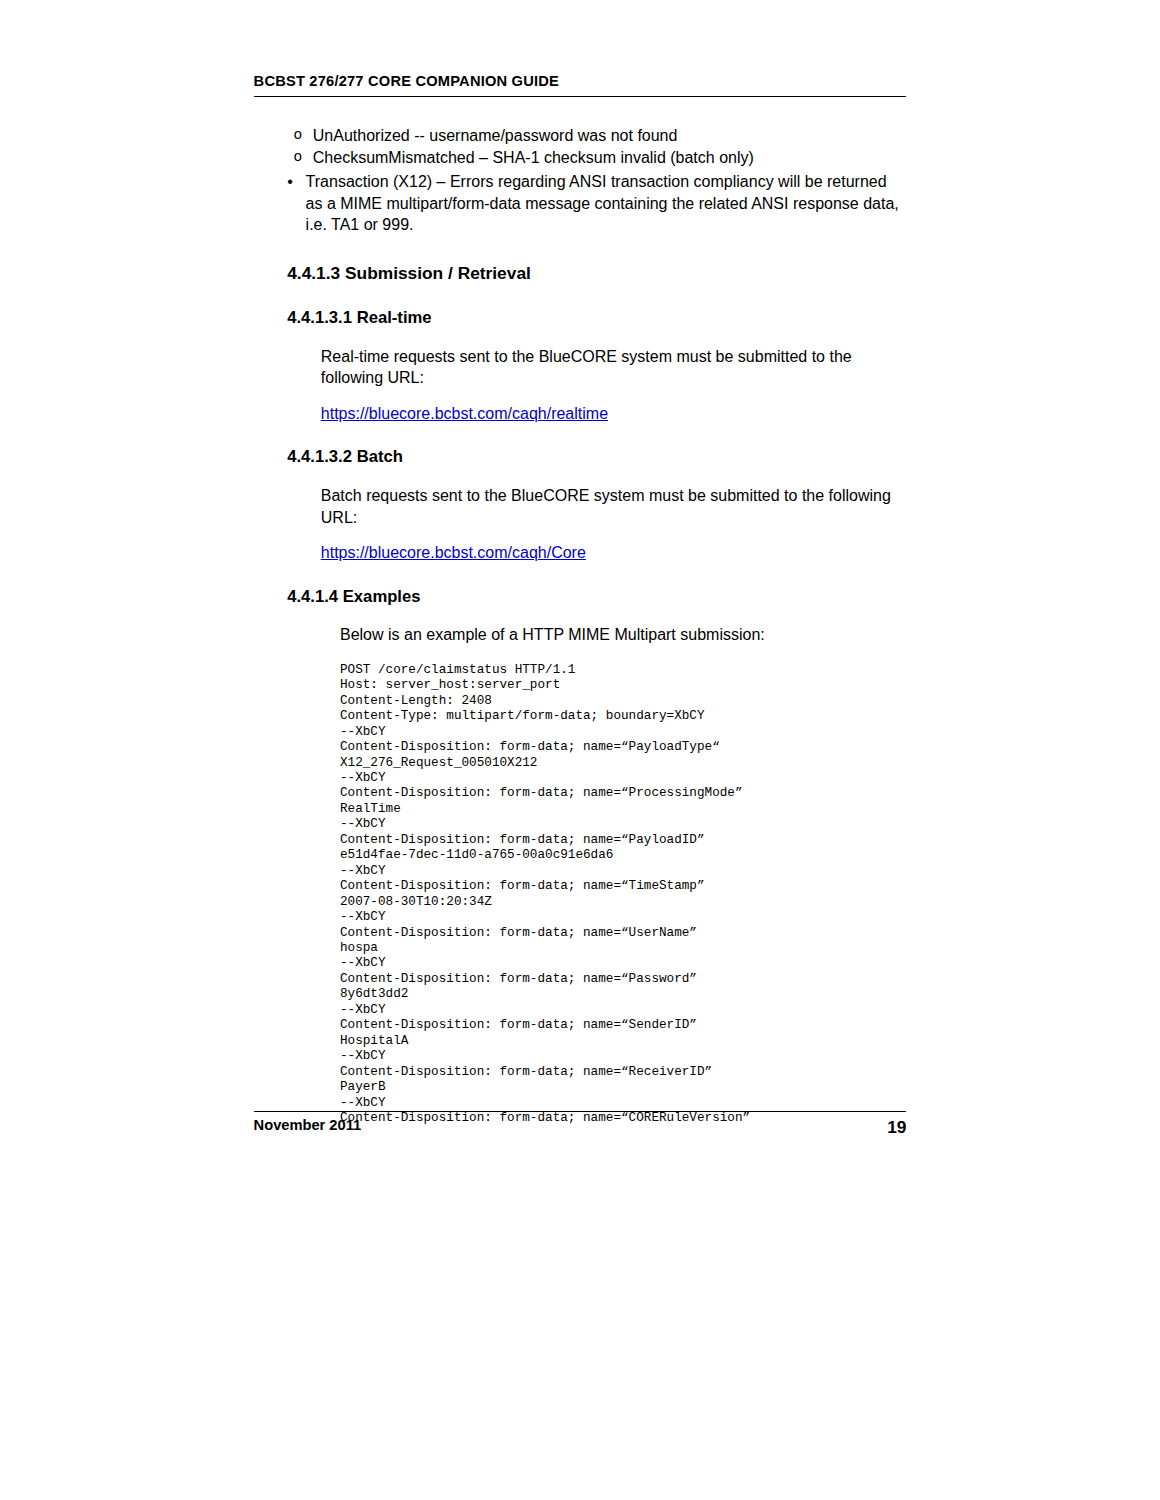BCBST 276/277 CORE COMPANION GUIDE
UnAuthorized -- username/password was not found
ChecksumMismatched – SHA-1 checksum invalid (batch only)
Transaction (X12) – Errors regarding ANSI transaction compliancy will be returned as a MIME multipart/form-data message containing the related ANSI response data, i.e. TA1 or 999.
4.4.1.3 Submission / Retrieval
4.4.1.3.1 Real-time
Real-time requests sent to the BlueCORE system must be submitted to the following URL:
https://bluecore.bcbst.com/caqh/realtime
4.4.1.3.2 Batch
Batch requests sent to the BlueCORE system must be submitted to the following URL:
https://bluecore.bcbst.com/caqh/Core
4.4.1.4 Examples
Below is an example of a HTTP MIME Multipart submission:
POST /core/claimstatus HTTP/1.1
Host: server_host:server_port
Content-Length: 2408
Content-Type: multipart/form-data; boundary=XbCY
--XbCY
Content-Disposition: form-data; name=“PayloadType“
X12_276_Request_005010X212
--XbCY
Content-Disposition: form-data; name=“ProcessingMode”
RealTime
--XbCY
Content-Disposition: form-data; name=“PayloadID”
e51d4fae-7dec-11d0-a765-00a0c91e6da6
--XbCY
Content-Disposition: form-data; name=“TimeStamp”
2007-08-30T10:20:34Z
--XbCY
Content-Disposition: form-data; name=“UserName”
hospa
--XbCY
Content-Disposition: form-data; name=“Password”
8y6dt3dd2
--XbCY
Content-Disposition: form-data; name=“SenderID”
HospitalA
--XbCY
Content-Disposition: form-data; name=“ReceiverID”
PayerB
--XbCY
Content-Disposition: form-data; name=“CORERuleVersion”
November 2011 19